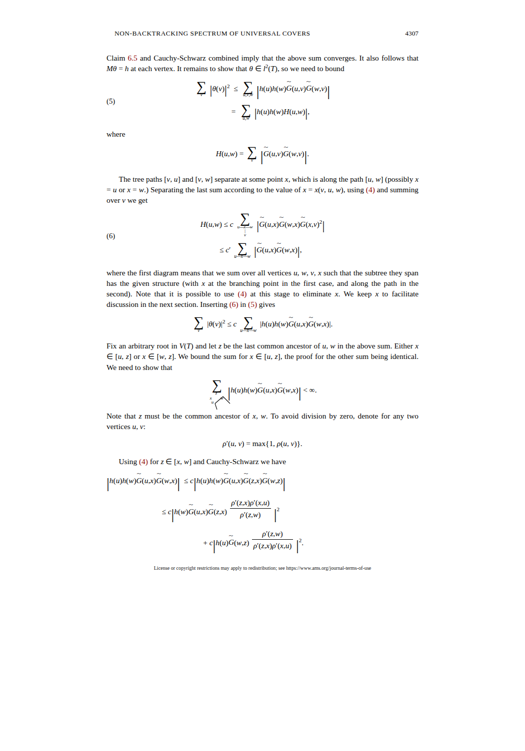NON-BACKTRACKING SPECTRUM OF UNIVERSAL COVERS 4307
Claim 6.5 and Cauchy-Schwarz combined imply that the above sum converges. It also follows that Mθ = h at each vertex. It remains to show that θ ∈ l2(T), so we need to bound
(5) ∑v |θ(v)|2 ≤ ∑u,v,w |h(u)h(w)G(u,v)G(w,v)| = ∑u,w |h(u)h(w)H(u,w)|,
where
H(u,w) = ∑v |G(u,v)G(w,v)|.
The tree paths [v, u] and [v, w] separate at some point x, which is along the path [u, w] (possibly x = u or x = w.) Separating the last sum according to the value of x = x(v, u, w), using (4) and summing over v we get
(6) H(u,w) ≤ c ∑ u—x—w | v |G(u,x)G(w,x)G(x,v)2| ≤ c′ ∑ u—x—w |G(u,x)G(w,x)|,
where the first diagram means that we sum over all vertices u, w, v, x such that the subtree they span has the given structure (with x at the branching point in the first case, and along the path in the second). Note that it is possible to use (4) at this stage to eliminate x. We keep x to facilitate discussion in the next section. Inserting (6) in (5) gives
∑v |θ(v)|2 ≤ c ∑ u—x—w |h(u)h(w)G(u,x)G(w,x)|.
Fix an arbitrary root in V(T) and let z be the last common ancestor of u, w in the above sum. Either x ∈ [u, z] or x ∈ [w, z]. We bound the sum for x ∈ [u, z], the proof for the other sum being identical. We need to show that
∑ z w x u |h(u)h(w)G(u,x)G(w,x)| < ∞.
Note that z must be the common ancestor of x, w. To avoid division by zero, denote for any two vertices u, v:
ρ′(u, v) = max{1, ρ(u, v)}.
Using (4) for z ∈ [x, w] and Cauchy-Schwarz we have
|h(u)h(w)G(u,x)G(w,x)| ≤ c|h(u)h(w)G(u,x)G(z,x)G(w,z)| ≤ c|h(w)G(u,x)G(z,x) ρ′(z,x)ρ′(x,u) ρ′(z,w) |2 + c|h(u)G(w,z) ρ′(z,w) ρ′(z,x)ρ′(x,u) |2.
License or copyright restrictions may apply to redistribution; see https://www.ams.org/journal-terms-of-use